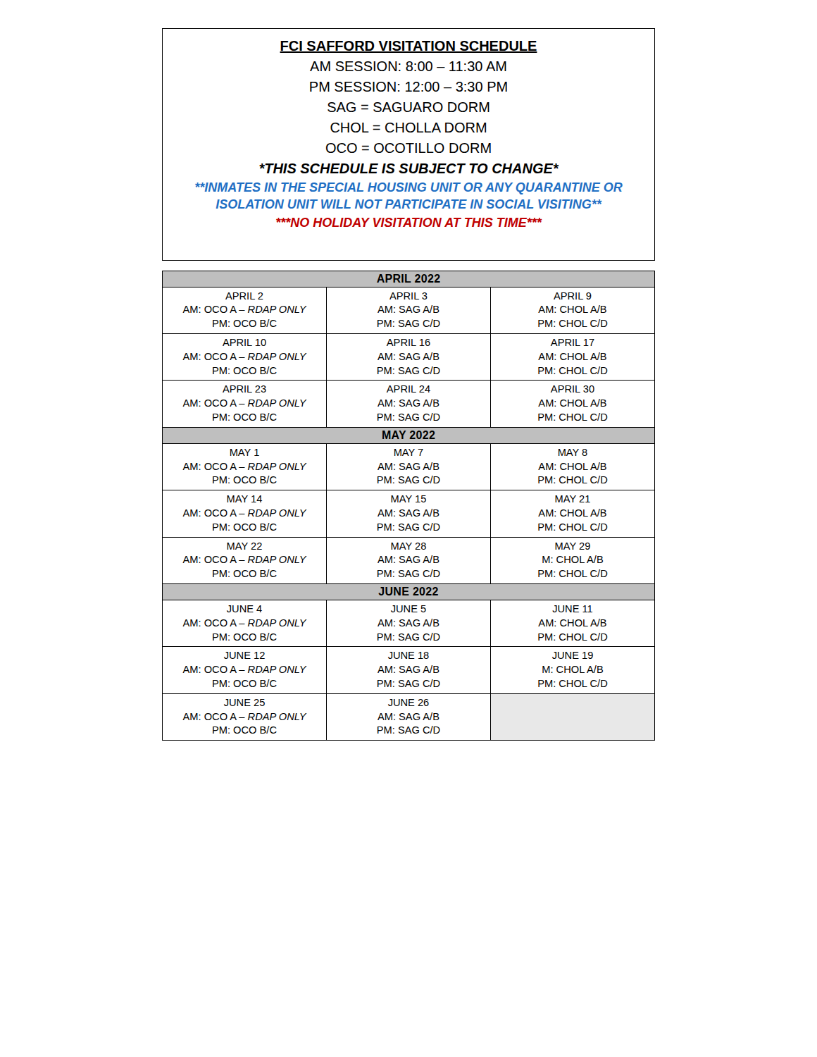FCI SAFFORD VISITATION SCHEDULE
AM SESSION: 8:00 – 11:30 AM
PM SESSION: 12:00 – 3:30 PM
SAG = SAGUARO DORM
CHOL = CHOLLA DORM
OCO = OCOTILLO DORM
*THIS SCHEDULE IS SUBJECT TO CHANGE*
**INMATES IN THE SPECIAL HOUSING UNIT OR ANY QUARANTINE OR ISOLATION UNIT WILL NOT PARTICIPATE IN SOCIAL VISITING**
***NO HOLIDAY VISITATION AT THIS TIME***
| APRIL 2022 |
| --- |
| APRIL 2 AM: OCO A – RDAP ONLY PM: OCO B/C | APRIL 3 AM: SAG A/B PM: SAG C/D | APRIL 9 AM: CHOL A/B PM: CHOL C/D |
| APRIL 10 AM: OCO A – RDAP ONLY PM: OCO B/C | APRIL 16 AM: SAG A/B PM: SAG C/D | APRIL 17 AM: CHOL A/B PM: CHOL C/D |
| APRIL 23 AM: OCO A – RDAP ONLY PM: OCO B/C | APRIL 24 AM: SAG A/B PM: SAG C/D | APRIL 30 AM: CHOL A/B PM: CHOL C/D |
| MAY 2022 |
| MAY 1 AM: OCO A – RDAP ONLY PM: OCO B/C | MAY 7 AM: SAG A/B PM: SAG C/D | MAY 8 AM: CHOL A/B PM: CHOL C/D |
| MAY 14 AM: OCO A – RDAP ONLY PM: OCO B/C | MAY 15 AM: SAG A/B PM: SAG C/D | MAY 21 AM: CHOL A/B PM: CHOL C/D |
| MAY 22 AM: OCO A – RDAP ONLY PM: OCO B/C | MAY 28 AM: SAG A/B PM: SAG C/D | MAY 29 M: CHOL A/B PM: CHOL C/D |
| JUNE 2022 |
| JUNE 4 AM: OCO A – RDAP ONLY PM: OCO B/C | JUNE 5 AM: SAG A/B PM: SAG C/D | JUNE 11 AM: CHOL A/B PM: CHOL C/D |
| JUNE 12 AM: OCO A – RDAP ONLY PM: OCO B/C | JUNE 18 AM: SAG A/B PM: SAG C/D | JUNE 19 M: CHOL A/B PM: CHOL C/D |
| JUNE 25 AM: OCO A – RDAP ONLY PM: OCO B/C | JUNE 26 AM: SAG A/B PM: SAG C/D | |